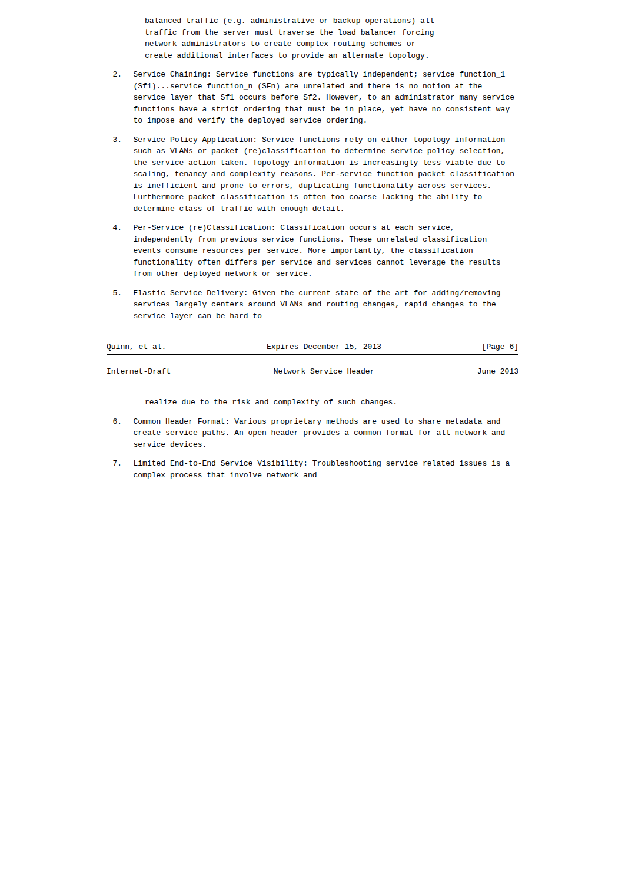balanced traffic (e.g. administrative or backup operations) all traffic from the server must traverse the load balancer forcing network administrators to create complex routing schemes or create additional interfaces to provide an alternate topology.
2. Service Chaining: Service functions are typically independent; service function_1 (Sf1)...service function_n (SFn) are unrelated and there is no notion at the service layer that Sf1 occurs before Sf2. However, to an administrator many service functions have a strict ordering that must be in place, yet have no consistent way to impose and verify the deployed service ordering.
3. Service Policy Application: Service functions rely on either topology information such as VLANs or packet (re)classification to determine service policy selection, the service action taken. Topology information is increasingly less viable due to scaling, tenancy and complexity reasons. Per-service function packet classification is inefficient and prone to errors, duplicating functionality across services. Furthermore packet classification is often too coarse lacking the ability to determine class of traffic with enough detail.
4. Per-Service (re)Classification: Classification occurs at each service, independently from previous service functions. These unrelated classification events consume resources per service. More importantly, the classification functionality often differs per service and services cannot leverage the results from other deployed network or service.
5. Elastic Service Delivery: Given the current state of the art for adding/removing services largely centers around VLANs and routing changes, rapid changes to the service layer can be hard to
Quinn, et al. Expires December 15, 2013 [Page 6]
Internet-Draft Network Service Header June 2013
realize due to the risk and complexity of such changes.
6. Common Header Format: Various proprietary methods are used to share metadata and create service paths. An open header provides a common format for all network and service devices.
7. Limited End-to-End Service Visibility: Troubleshooting service related issues is a complex process that involve network and